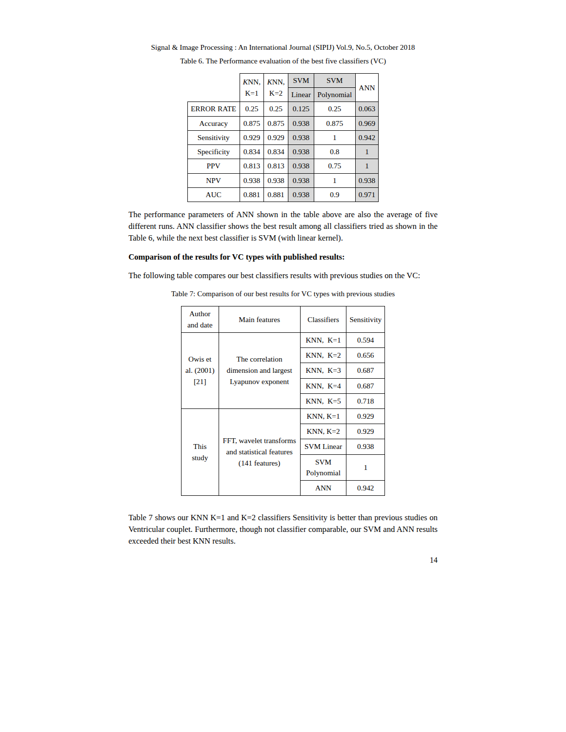Signal & Image Processing : An International Journal (SIPIJ) Vol.9, No.5, October 2018
Table 6. The Performance evaluation of the best five classifiers (VC)
| | K NN, K=1 | K NN, K=2 | SVM | SVM | ANN |
| Linear | Polynomial |
| ERROR RATE | 0.25 | 0.25 | 0.125 | 0.25 | 0.063 |
| Accuracy | 0.875 | 0.875 | 0.938 | 0.875 | 0.969 |
| Sensitivity | 0.929 | 0.929 | 0.938 | 1 | 0.942 |
| Specificity | 0.834 | 0.834 | 0.938 | 0.8 | 1 |
| PPV | 0.813 | 0.813 | 0.938 | 0.75 | 1 |
| NPV | 0.938 | 0.938 | 0.938 | 1 | 0.938 |
| AUC | 0.881 | 0.881 | 0.938 | 0.9 | 0.971 |
The performance parameters of ANN shown in the table above are also the average of five different runs. ANN classifier shows the best result among all classifiers tried as shown in the Table 6, while the next best classifier is SVM (with linear kernel).
Comparison of the results for VC types with published results:
The following table compares our best classifiers results with previous studies on the VC:
Table 7: Comparison of our best results for VC types with previous studies
| Author and date | Main features | Classifiers | Sensitivity |
| Owis et al. (2001) [21] | The correlation dimension and largest Lyapunov exponent | KNN, K=1 | 0.594 |
| KNN, K=2 | 0.656 |
| KNN, K=3 | 0.687 |
| KNN, K=4 | 0.687 |
| KNN, K=5 | 0.718 |
| This study | FFT, wavelet transforms and statistical features (141 features) | KNN, K=1 | 0.929 |
| KNN, K=2 | 0.929 |
| SVM Linear | 0.938 |
| SVM Polynomial | 1 |
| ANN | 0.942 |
Table 7 shows our KNN K=1 and K=2 classifiers Sensitivity is better than previous studies on Ventricular couplet. Furthermore, though not classifier comparable, our SVM and ANN results exceeded their best KNN results.
14